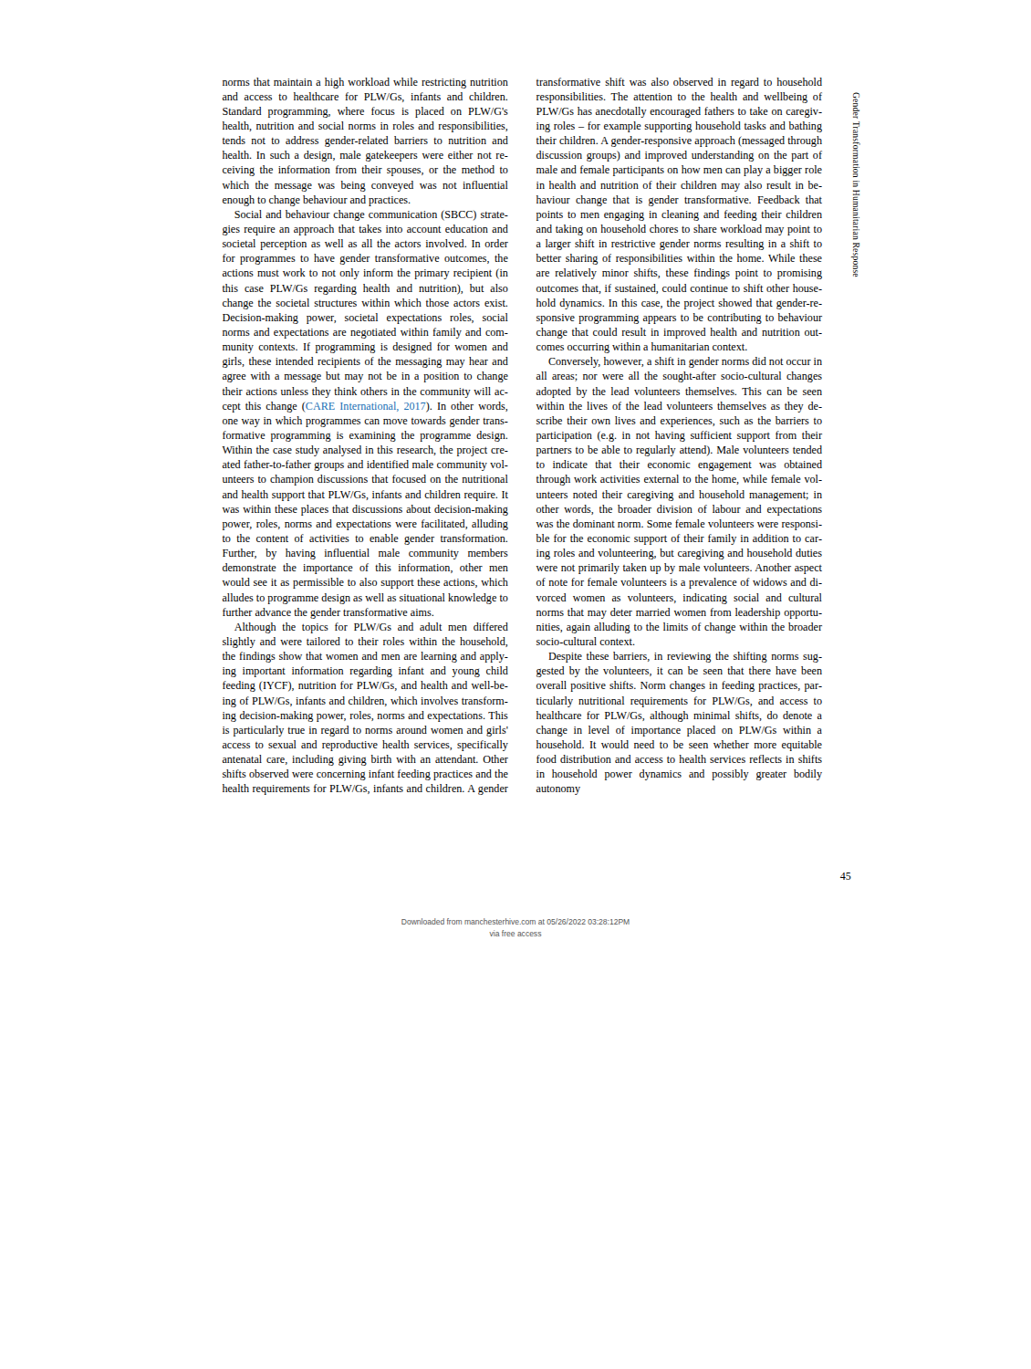Gender Transformation in Humanitarian Response
norms that maintain a high workload while restricting nutrition and access to healthcare for PLW/Gs, infants and children. Standard programming, where focus is placed on PLW/G's health, nutrition and social norms in roles and responsibilities, tends not to address gender-related barriers to nutrition and health. In such a design, male gatekeepers were either not receiving the information from their spouses, or the method to which the message was being conveyed was not influential enough to change behaviour and practices.
Social and behaviour change communication (SBCC) strategies require an approach that takes into account education and societal perception as well as all the actors involved. In order for programmes to have gender transformative outcomes, the actions must work to not only inform the primary recipient (in this case PLW/Gs regarding health and nutrition), but also change the societal structures within which those actors exist. Decision-making power, societal expectations roles, social norms and expectations are negotiated within family and community contexts. If programming is designed for women and girls, these intended recipients of the messaging may hear and agree with a message but may not be in a position to change their actions unless they think others in the community will accept this change (CARE International, 2017). In other words, one way in which programmes can move towards gender transformative programming is examining the programme design. Within the case study analysed in this research, the project created father-to-father groups and identified male community volunteers to champion discussions that focused on the nutritional and health support that PLW/Gs, infants and children require. It was within these places that discussions about decision-making power, roles, norms and expectations were facilitated, alluding to the content of activities to enable gender transformation. Further, by having influential male community members demonstrate the importance of this information, other men would see it as permissible to also support these actions, which alludes to programme design as well as situational knowledge to further advance the gender transformative aims.
Although the topics for PLW/Gs and adult men differed slightly and were tailored to their roles within the household, the findings show that women and men are learning and applying important information regarding infant and young child feeding (IYCF), nutrition for PLW/Gs, and health and well-being of PLW/Gs, infants and children, which involves transforming decision-making power, roles, norms and expectations. This is particularly true in regard to norms around women and girls' access to sexual and reproductive health services, specifically antenatal care, including giving birth with an attendant. Other shifts observed were concerning infant feeding practices and the health requirements for PLW/Gs, infants and children. A gender transformative shift was also observed in regard to household responsibilities. The attention to the health and wellbeing of PLW/Gs has anecdotally encouraged fathers to take on caregiving roles – for example supporting household tasks and bathing their children. A gender-responsive approach (messaged through discussion groups) and improved understanding on the part of male and female participants on how men can play a bigger role in health and nutrition of their children may also result in behaviour change that is gender transformative. Feedback that points to men engaging in cleaning and feeding their children and taking on household chores to share workload may point to a larger shift in restrictive gender norms resulting in a shift to better sharing of responsibilities within the home. While these are relatively minor shifts, these findings point to promising outcomes that, if sustained, could continue to shift other household dynamics. In this case, the project showed that gender-responsive programming appears to be contributing to behaviour change that could result in improved health and nutrition outcomes occurring within a humanitarian context.
Conversely, however, a shift in gender norms did not occur in all areas; nor were all the sought-after socio-cultural changes adopted by the lead volunteers themselves. This can be seen within the lives of the lead volunteers themselves as they describe their own lives and experiences, such as the barriers to participation (e.g. in not having sufficient support from their partners to be able to regularly attend). Male volunteers tended to indicate that their economic engagement was obtained through work activities external to the home, while female volunteers noted their caregiving and household management; in other words, the broader division of labour and expectations was the dominant norm. Some female volunteers were responsible for the economic support of their family in addition to caring roles and volunteering, but caregiving and household duties were not primarily taken up by male volunteers. Another aspect of note for female volunteers is a prevalence of widows and divorced women as volunteers, indicating social and cultural norms that may deter married women from leadership opportunities, again alluding to the limits of change within the broader socio-cultural context.
Despite these barriers, in reviewing the shifting norms suggested by the volunteers, it can be seen that there have been overall positive shifts. Norm changes in feeding practices, particularly nutritional requirements for PLW/Gs, and access to healthcare for PLW/Gs, although minimal shifts, do denote a change in level of importance placed on PLW/Gs within a household. It would need to be seen whether more equitable food distribution and access to health services reflects in shifts in household power dynamics and possibly greater bodily autonomy
45
Downloaded from manchesterhive.com at 05/26/2022 03:28:12PM
via free access